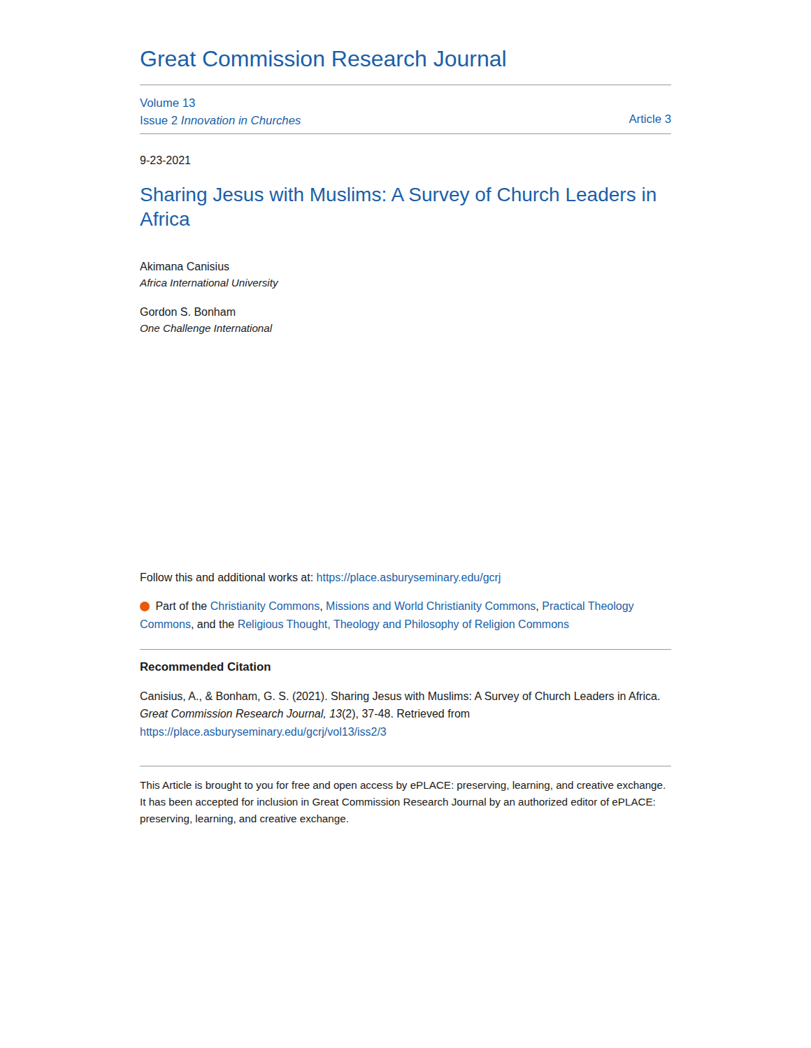Great Commission Research Journal
Volume 13 Issue 2 Innovation in Churches
Article 3
9-23-2021
Sharing Jesus with Muslims: A Survey of Church Leaders in Africa
Akimana Canisius Africa International University
Gordon S. Bonham One Challenge International
Follow this and additional works at: https://place.asburyseminary.edu/gcrj
Part of the Christianity Commons, Missions and World Christianity Commons, Practical Theology Commons, and the Religious Thought, Theology and Philosophy of Religion Commons
Recommended Citation
Canisius, A., & Bonham, G. S. (2021). Sharing Jesus with Muslims: A Survey of Church Leaders in Africa. Great Commission Research Journal, 13(2), 37-48. Retrieved from https://place.asburyseminary.edu/gcrj/vol13/iss2/3
This Article is brought to you for free and open access by ePLACE: preserving, learning, and creative exchange. It has been accepted for inclusion in Great Commission Research Journal by an authorized editor of ePLACE: preserving, learning, and creative exchange.